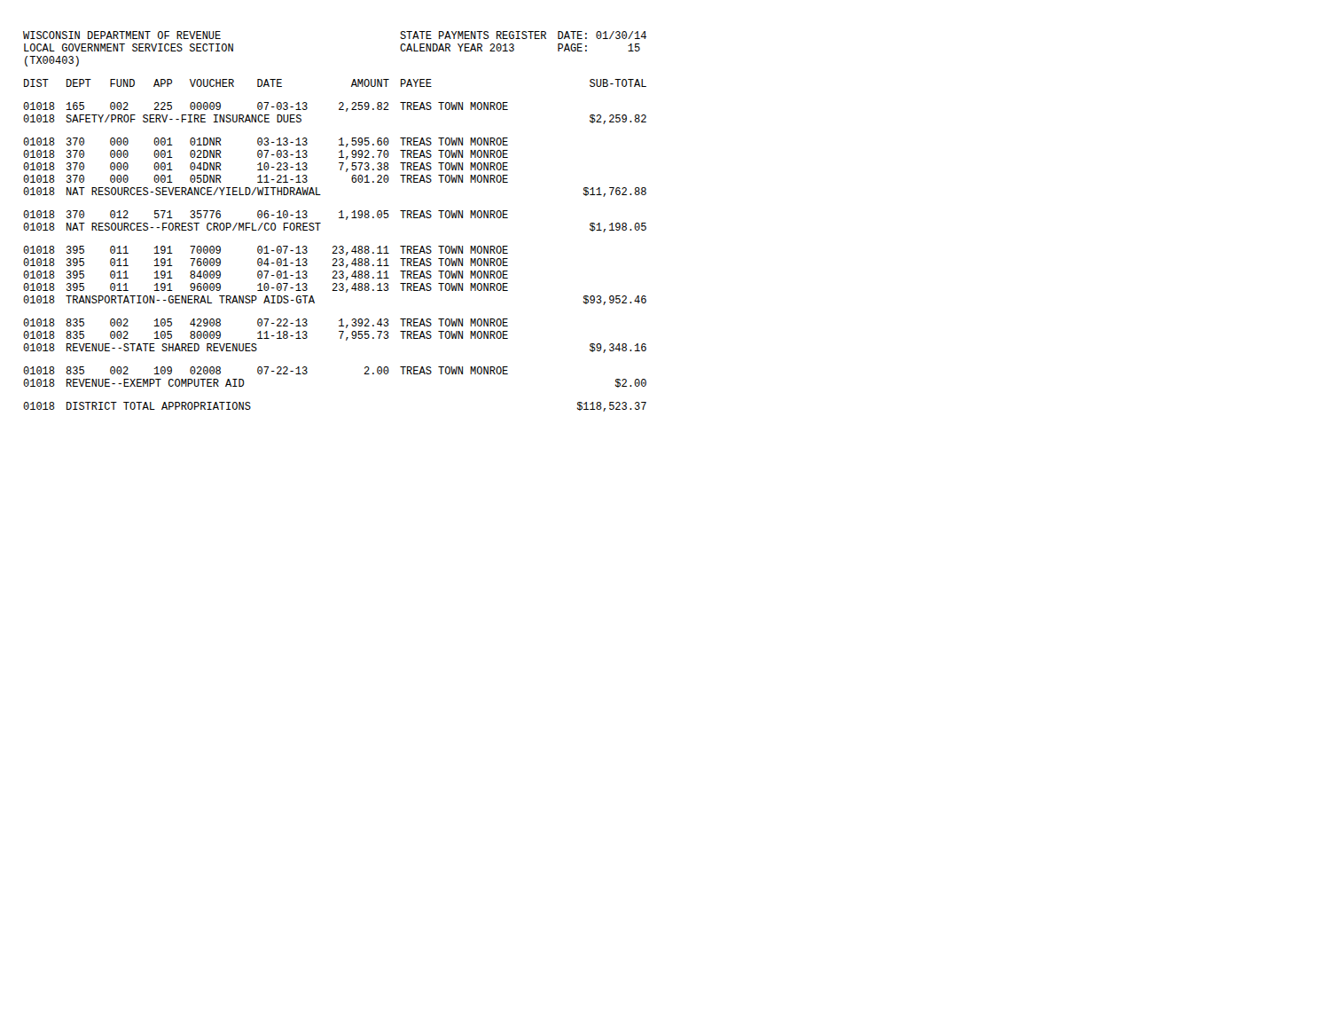| WISCONSIN DEPARTMENT OF REVENUE | STATE PAYMENTS REGISTER | DATE: 01/30/14 |
| LOCAL GOVERNMENT SERVICES SECTION | CALENDAR YEAR 2013 | PAGE: 15 |
| (TX00403) |
| DIST | DEPT | FUND | APP | VOUCHER | DATE | AMOUNT | PAYEE | SUB-TOTAL |
| 01018 | 165 | 002 | 225 | 00009 | 07-03-13 | 2,259.82 | TREAS TOWN MONROE | |
| 01018 | SAFETY/PROF SERV--FIRE INSURANCE DUES | | $2,259.82 |
| 01018 | 370 | 000 | 001 | 01DNR | 03-13-13 | 1,595.60 | TREAS TOWN MONROE | |
| 01018 | 370 | 000 | 001 | 02DNR | 07-03-13 | 1,992.70 | TREAS TOWN MONROE | |
| 01018 | 370 | 000 | 001 | 04DNR | 10-23-13 | 7,573.38 | TREAS TOWN MONROE | |
| 01018 | 370 | 000 | 001 | 05DNR | 11-21-13 | 601.20 | TREAS TOWN MONROE | |
| 01018 | NAT RESOURCES-SEVERANCE/YIELD/WITHDRAWAL | | $11,762.88 |
| 01018 | 370 | 012 | 571 | 35776 | 06-10-13 | 1,198.05 | TREAS TOWN MONROE | |
| 01018 | NAT RESOURCES--FOREST CROP/MFL/CO FOREST | | $1,198.05 |
| 01018 | 395 | 011 | 191 | 70009 | 01-07-13 | 23,488.11 | TREAS TOWN MONROE | |
| 01018 | 395 | 011 | 191 | 76009 | 04-01-13 | 23,488.11 | TREAS TOWN MONROE | |
| 01018 | 395 | 011 | 191 | 84009 | 07-01-13 | 23,488.11 | TREAS TOWN MONROE | |
| 01018 | 395 | 011 | 191 | 96009 | 10-07-13 | 23,488.13 | TREAS TOWN MONROE | |
| 01018 | TRANSPORTATION--GENERAL TRANSP AIDS-GTA | | $93,952.46 |
| 01018 | 835 | 002 | 105 | 42908 | 07-22-13 | 1,392.43 | TREAS TOWN MONROE | |
| 01018 | 835 | 002 | 105 | 80009 | 11-18-13 | 7,955.73 | TREAS TOWN MONROE | |
| 01018 | REVENUE--STATE SHARED REVENUES | | $9,348.16 |
| 01018 | 835 | 002 | 109 | 02008 | 07-22-13 | 2.00 | TREAS TOWN MONROE | |
| 01018 | REVENUE--EXEMPT COMPUTER AID | | $2.00 |
| 01018 | DISTRICT TOTAL APPROPRIATIONS | | $118,523.37 |